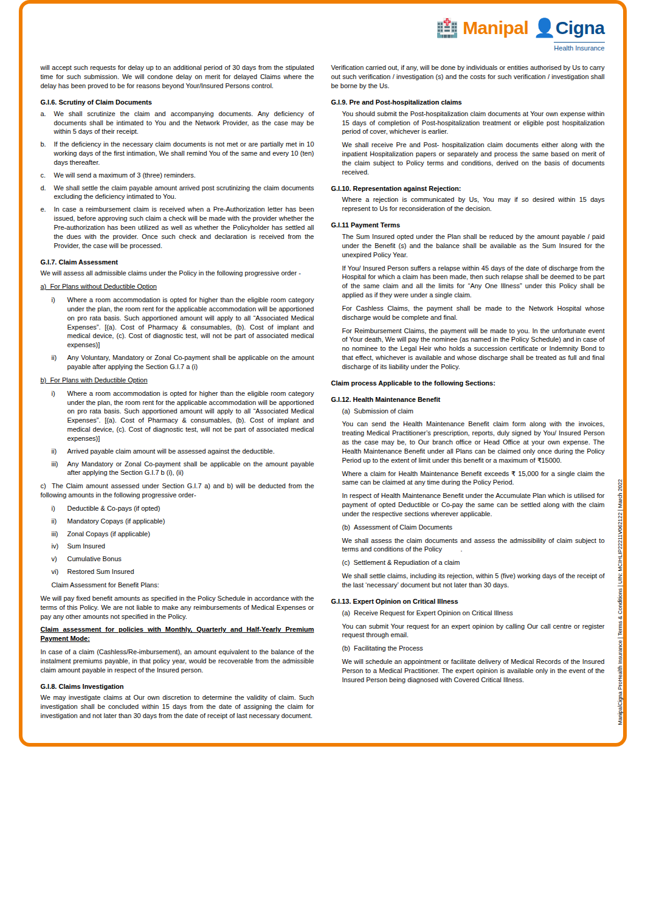🏥 Manipal 👤Cigna
Health Insurance
will accept such requests for delay up to an additional period of 30 days from the stipulated time for such submission. We will condone delay on merit for delayed Claims where the delay has been proved to be for reasons beyond Your/Insured Persons control.
G.I.6. Scrutiny of Claim Documents
a. We shall scrutinize the claim and accompanying documents. Any deficiency of documents shall be intimated to You and the Network Provider, as the case may be within 5 days of their receipt.
b. If the deficiency in the necessary claim documents is not met or are partially met in 10 working days of the first intimation, We shall remind You of the same and every 10 (ten) days thereafter.
c. We will send a maximum of 3 (three) reminders.
d. We shall settle the claim payable amount arrived post scrutinizing the claim documents excluding the deficiency intimated to You.
e. In case a reimbursement claim is received when a Pre-Authorization letter has been issued, before approving such claim a check will be made with the provider whether the Pre-authorization has been utilized as well as whether the Policyholder has settled all the dues with the provider. Once such check and declaration is received from the Provider, the case will be processed.
G.I.7. Claim Assessment
We will assess all admissible claims under the Policy in the following progressive order -
a) For Plans without Deductible Option
i) Where a room accommodation is opted for higher than the eligible room category under the plan, the room rent for the applicable accommodation will be apportioned on pro rata basis. Such apportioned amount will apply to all “Associated Medical Expenses”. [(a). Cost of Pharmacy & consumables, (b). Cost of implant and medical device, (c). Cost of diagnostic test, will not be part of associated medical expenses)]
ii) Any Voluntary, Mandatory or Zonal Co-payment shall be applicable on the amount payable after applying the Section G.I.7 a (i)
b) For Plans with Deductible Option
i) Where a room accommodation is opted for higher than the eligible room category under the plan, the room rent for the applicable accommodation will be apportioned on pro rata basis. Such apportioned amount will apply to all “Associated Medical Expenses”. [(a). Cost of Pharmacy & consumables, (b). Cost of implant and medical device, (c). Cost of diagnostic test, will not be part of associated medical expenses)]
ii) Arrived payable claim amount will be assessed against the deductible.
iii) Any Mandatory or Zonal Co-payment shall be applicable on the amount payable after applying the Section G.I.7 b (i), (ii)
c) The Claim amount assessed under Section G.I.7 a) and b) will be deducted from the following amounts in the following progressive order-
i) Deductible & Co-pays (if opted)
ii) Mandatory Copays (if applicable)
iii) Zonal Copays (if applicable)
iv) Sum Insured
v) Cumulative Bonus
vi) Restored Sum Insured
Claim Assessment for Benefit Plans:
We will pay fixed benefit amounts as specified in the Policy Schedule in accordance with the terms of this Policy. We are not liable to make any reimbursements of Medical Expenses or pay any other amounts not specified in the Policy.
Claim assessment for policies with Monthly, Quarterly and Half-Yearly Premium Payment Mode:
In case of a claim (Cashless/Re-imbursement), an amount equivalent to the balance of the instalment premiums payable, in that policy year, would be recoverable from the admissible claim amount payable in respect of the Insured person.
G.I.8. Claims Investigation
We may investigate claims at Our own discretion to determine the validity of claim. Such investigation shall be concluded within 15 days from the date of assigning the claim for investigation and not later than 30 days from the date of receipt of last necessary document.
Verification carried out, if any, will be done by individuals or entities authorised by Us to carry out such verification / investigation (s) and the costs for such verification / investigation shall be borne by the Us.
G.I.9. Pre and Post-hospitalization claims
You should submit the Post-hospitalization claim documents at Your own expense within 15 days of completion of Post-hospitalization treatment or eligible post hospitalization period of cover, whichever is earlier.
We shall receive Pre and Post- hospitalization claim documents either along with the inpatient Hospitalization papers or separately and process the same based on merit of the claim subject to Policy terms and conditions, derived on the basis of documents received.
G.I.10. Representation against Rejection:
Where a rejection is communicated by Us, You may if so desired within 15 days represent to Us for reconsideration of the decision.
G.I.11 Payment Terms
The Sum Insured opted under the Plan shall be reduced by the amount payable / paid under the Benefit (s) and the balance shall be available as the Sum Insured for the unexpired Policy Year.
If You/ Insured Person suffers a relapse within 45 days of the date of discharge from the Hospital for which a claim has been made, then such relapse shall be deemed to be part of the same claim and all the limits for “Any One Illness” under this Policy shall be applied as if they were under a single claim.
For Cashless Claims, the payment shall be made to the Network Hospital whose discharge would be complete and final.
For Reimbursement Claims, the payment will be made to you. In the unfortunate event of Your death, We will pay the nominee (as named in the Policy Schedule) and in case of no nominee to the Legal Heir who holds a succession certificate or Indemnity Bond to that effect, whichever is available and whose discharge shall be treated as full and final discharge of its liability under the Policy.
Claim process Applicable to the following Sections:
G.I.12. Health Maintenance Benefit
(a) Submission of claim
You can send the Health Maintenance Benefit claim form along with the invoices, treating Medical Practitioner’s prescription, reports, duly signed by You/ Insured Person as the case may be, to Our branch office or Head Office at your own expense. The Health Maintenance Benefit under all Plans can be claimed only once during the Policy Period up to the extent of limit under this benefit or a maximum of ₹15000.
Where a claim for Health Maintenance Benefit exceeds ₹ 15,000 for a single claim the same can be claimed at any time during the Policy Period.
In respect of Health Maintenance Benefit under the Accumulate Plan which is utilised for payment of opted Deductible or Co-pay the same can be settled along with the claim under the respective sections wherever applicable.
(b) Assessment of Claim Documents
We shall assess the claim documents and assess the admissibility of claim subject to terms and conditions of the Policy .
(c) Settlement & Repudiation of a claim
We shall settle claims, including its rejection, within 5 (five) working days of the receipt of the last ‘necessary’ document but not later than 30 days.
G.I.13. Expert Opinion on Critical Illness
(a) Receive Request for Expert Opinion on Critical Illness
You can submit Your request for an expert opinion by calling Our call centre or register request through email.
(b) Facilitating the Process
We will schedule an appointment or facilitate delivery of Medical Records of the Insured Person to a Medical Practitioner. The expert opinion is available only in the event of the Insured Person being diagnosed with Covered Critical Illness.
ManipalCigna ProHealth Insurance | Terms & Conditions | UIN: MCIHLIP22211V062122 | March 2022